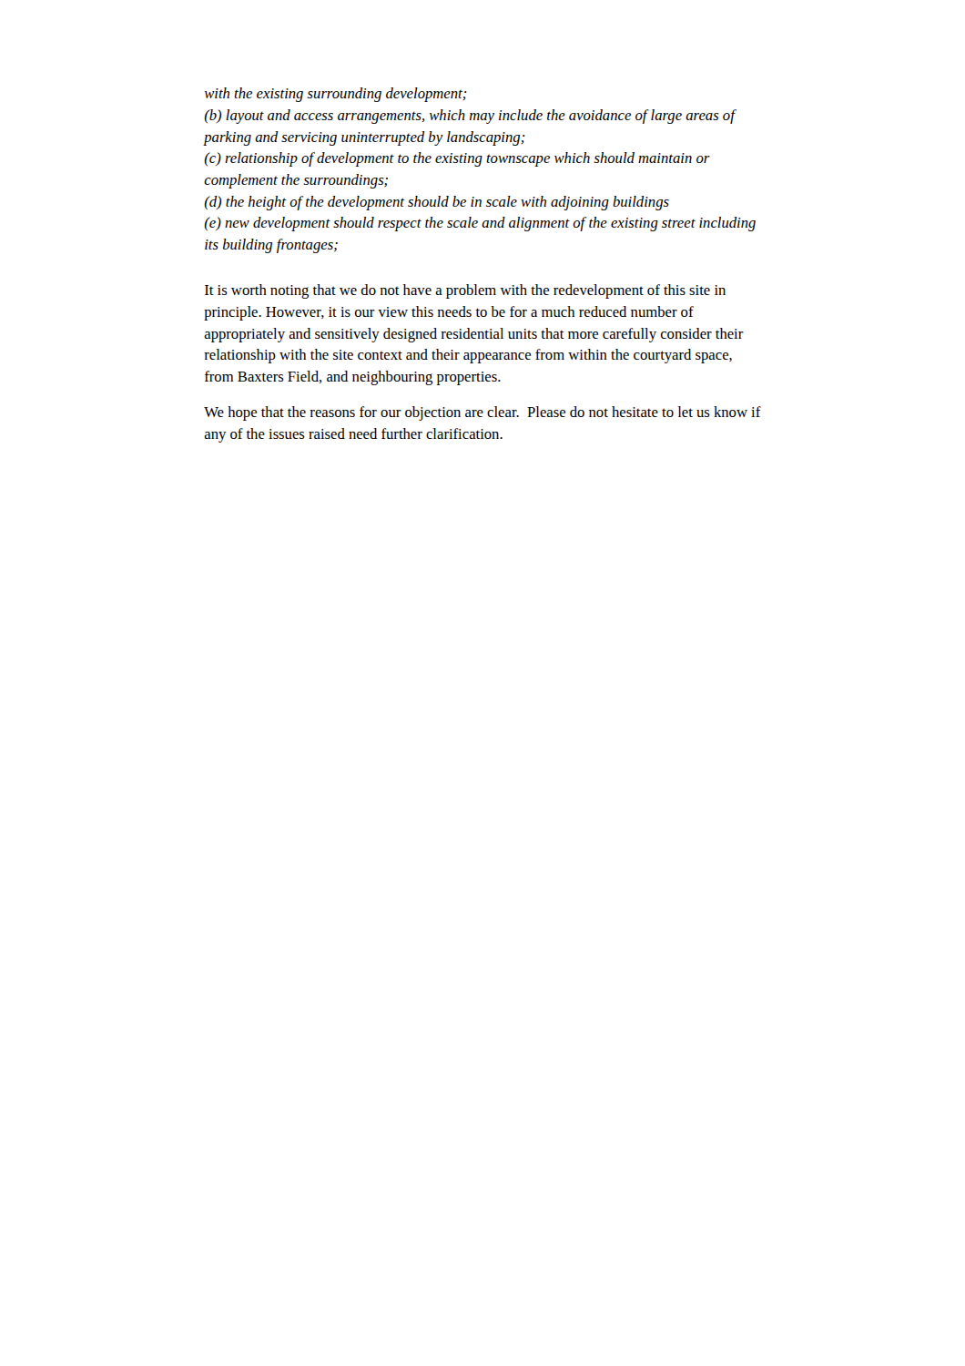with the existing surrounding development; (b) layout and access arrangements, which may include the avoidance of large areas of parking and servicing uninterrupted by landscaping; (c) relationship of development to the existing townscape which should maintain or complement the surroundings; (d) the height of the development should be in scale with adjoining buildings (e) new development should respect the scale and alignment of the existing street including its building frontages;
It is worth noting that we do not have a problem with the redevelopment of this site in principle. However, it is our view this needs to be for a much reduced number of appropriately and sensitively designed residential units that more carefully consider their relationship with the site context and their appearance from within the courtyard space, from Baxters Field, and neighbouring properties.
We hope that the reasons for our objection are clear. Please do not hesitate to let us know if any of the issues raised need further clarification.